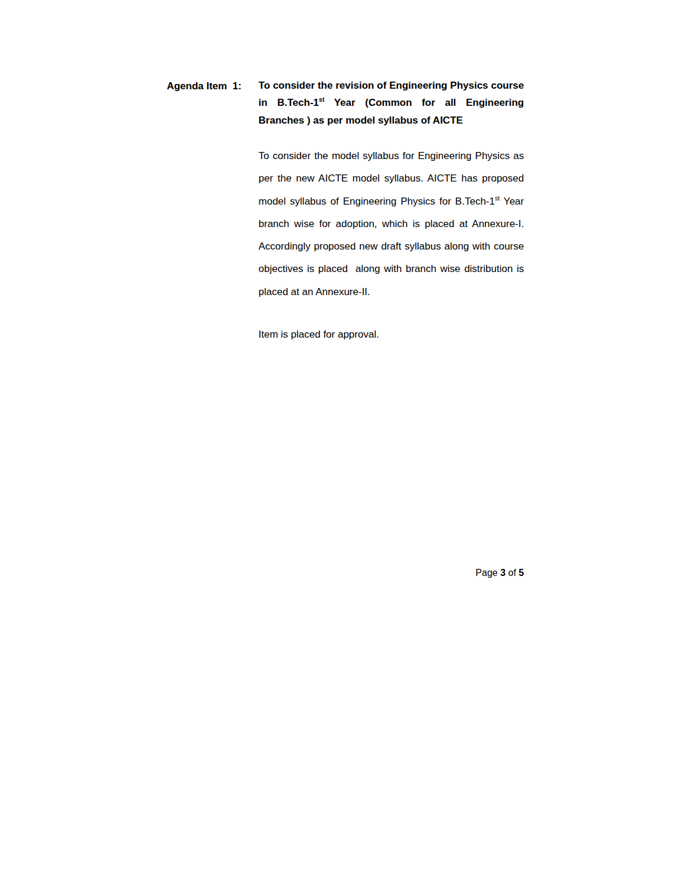Agenda Item 1:
To consider the revision of Engineering Physics course in B.Tech-1st Year (Common for all Engineering Branches ) as per model syllabus of AICTE
To consider the model syllabus for Engineering Physics as per the new AICTE model syllabus. AICTE has proposed model syllabus of Engineering Physics for B.Tech-1st Year branch wise for adoption, which is placed at Annexure-I. Accordingly proposed new draft syllabus along with course objectives is placed along with branch wise distribution is placed at an Annexure-II.
Item is placed for approval.
Page 3 of 5